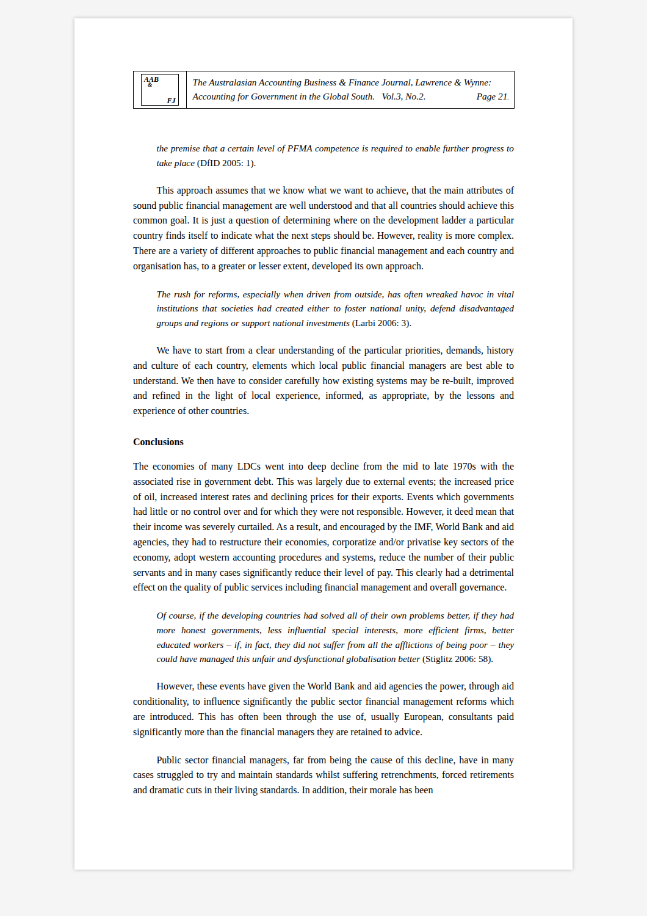AAB & FJ
The Australasian Accounting Business & Finance Journal, Lawrence & Wynne: Accounting for Government in the Global South. Vol.3, No.2.Page 21.
the premise that a certain level of PFMA competence is required to enable further progress to take place (DfID 2005: 1).
This approach assumes that we know what we want to achieve, that the main attributes of sound public financial management are well understood and that all countries should achieve this common goal. It is just a question of determining where on the development ladder a particular country finds itself to indicate what the next steps should be. However, reality is more complex. There are a variety of different approaches to public financial management and each country and organisation has, to a greater or lesser extent, developed its own approach.
The rush for reforms, especially when driven from outside, has often wreaked havoc in vital institutions that societies had created either to foster national unity, defend disadvantaged groups and regions or support national investments (Larbi 2006: 3).
We have to start from a clear understanding of the particular priorities, demands, history and culture of each country, elements which local public financial managers are best able to understand. We then have to consider carefully how existing systems may be re-built, improved and refined in the light of local experience, informed, as appropriate, by the lessons and experience of other countries.
Conclusions
The economies of many LDCs went into deep decline from the mid to late 1970s with the associated rise in government debt. This was largely due to external events; the increased price of oil, increased interest rates and declining prices for their exports. Events which governments had little or no control over and for which they were not responsible. However, it deed mean that their income was severely curtailed. As a result, and encouraged by the IMF, World Bank and aid agencies, they had to restructure their economies, corporatize and/or privatise key sectors of the economy, adopt western accounting procedures and systems, reduce the number of their public servants and in many cases significantly reduce their level of pay. This clearly had a detrimental effect on the quality of public services including financial management and overall governance.
Of course, if the developing countries had solved all of their own problems better, if they had more honest governments, less influential special interests, more efficient firms, better educated workers – if, in fact, they did not suffer from all the afflictions of being poor – they could have managed this unfair and dysfunctional globalisation better (Stiglitz 2006: 58).
However, these events have given the World Bank and aid agencies the power, through aid conditionality, to influence significantly the public sector financial management reforms which are introduced. This has often been through the use of, usually European, consultants paid significantly more than the financial managers they are retained to advice.
Public sector financial managers, far from being the cause of this decline, have in many cases struggled to try and maintain standards whilst suffering retrenchments, forced retirements and dramatic cuts in their living standards. In addition, their morale has been